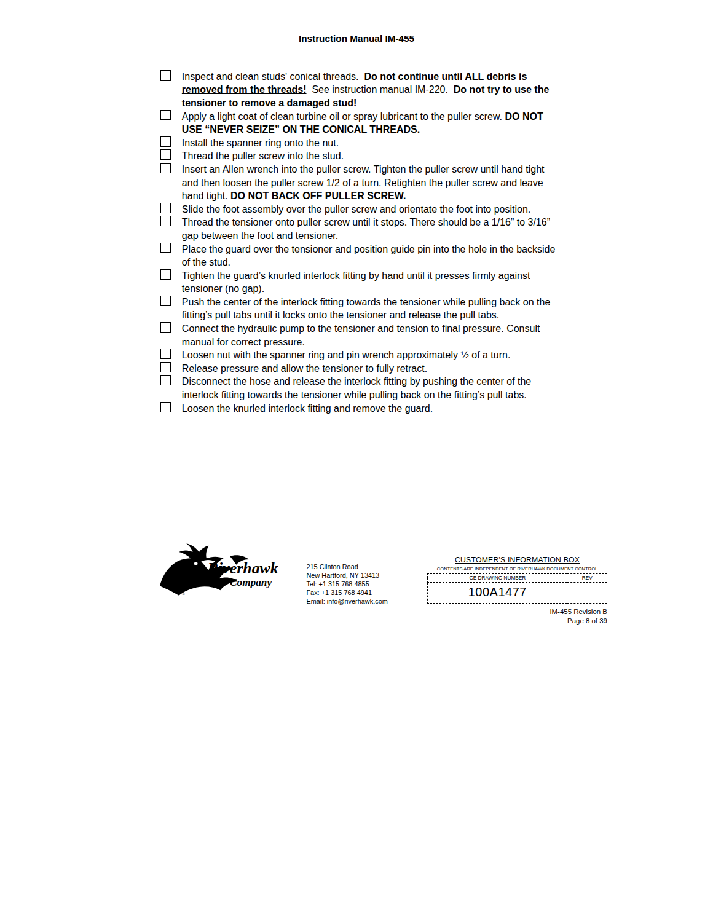Instruction Manual IM-455
| | Inspect and clean studs' conical threads. Do not continue until ALL debris is removed from the threads! See instruction manual IM-220. Do not try to use the tensioner to remove a damaged stud! |
| | Apply a light coat of clean turbine oil or spray lubricant to the puller screw. DO NOT USE “NEVER SEIZE” ON THE CONICAL THREADS. |
| | Install the spanner ring onto the nut. |
| | Thread the puller screw into the stud. |
| | Insert an Allen wrench into the puller screw. Tighten the puller screw until hand tight and then loosen the puller screw 1/2 of a turn. Retighten the puller screw and leave hand tight. DO NOT BACK OFF PULLER SCREW. |
| | Slide the foot assembly over the puller screw and orientate the foot into position. |
| | Thread the tensioner onto puller screw until it stops. There should be a 1/16” to 3/16” gap between the foot and tensioner. |
| | Place the guard over the tensioner and position guide pin into the hole in the backside of the stud. |
| | Tighten the guard’s knurled interlock fitting by hand until it presses firmly against tensioner (no gap). |
| | Push the center of the interlock fitting towards the tensioner while pulling back on the fitting’s pull tabs until it locks onto the tensioner and release the pull tabs. |
| | Connect the hydraulic pump to the tensioner and tension to final pressure. Consult manual for correct pressure. |
| | Loosen nut with the spanner ring and pin wrench approximately ½ of a turn. |
| | Release pressure and allow the tensioner to fully retract. |
| | Disconnect the hose and release the interlock fitting by pushing the center of the interlock fitting towards the tensioner while pulling back on the fitting’s pull tabs. |
| | Loosen the knurled interlock fitting and remove the guard. |
Riverhawk Company ®
215 Clinton Road
New Hartford, NY 13413
Tel: +1 315 768 4855
Fax: +1 315 768 4941
Email: info@riverhawk.com
CUSTOMER'S INFORMATION BOX
CONTENTS ARE INDEPENDENT OF RIVERHAWK DOCUMENT CONTROL
| GE DRAWING NUMBER | REV |
| 100A1477 | |
IM-455 Revision B
Page 8 of 39